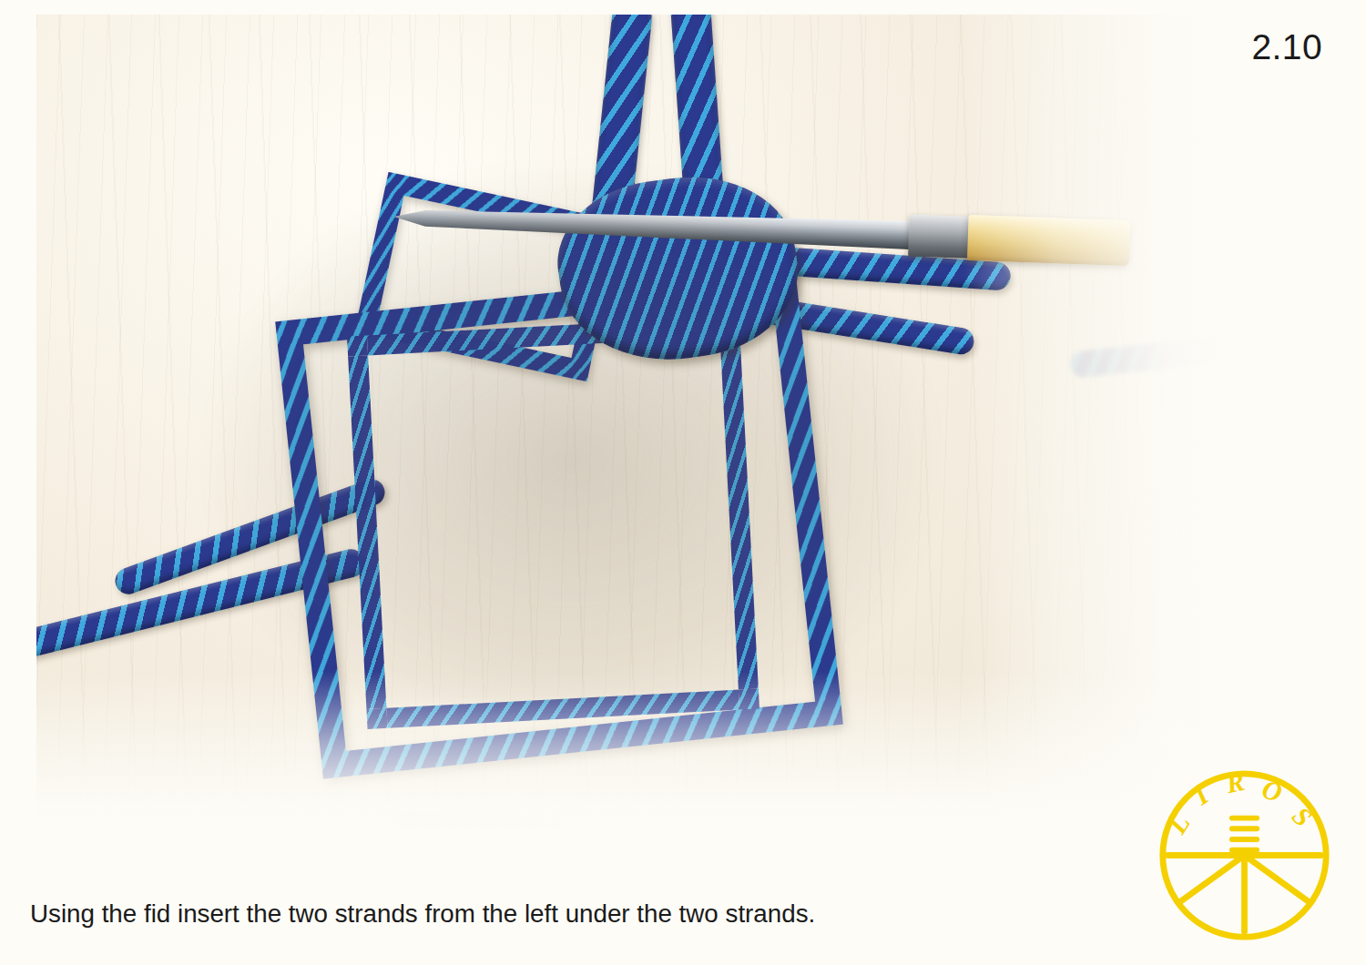2.10
Using the fid insert the two strands from the left under the two strands.
L I R O S